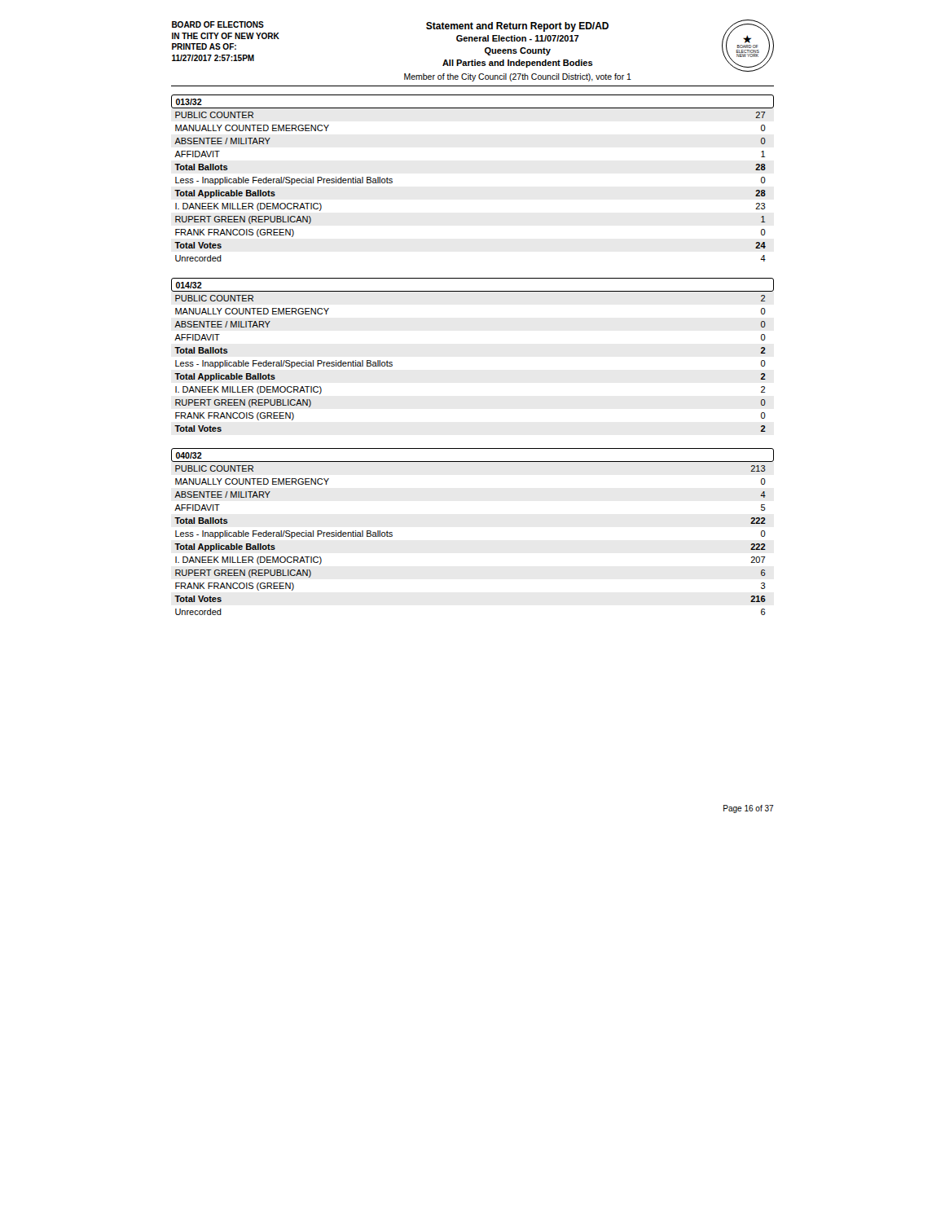BOARD OF ELECTIONS
IN THE CITY OF NEW YORK
PRINTED AS OF:
11/27/2017 2:57:15PM
Statement and Return Report by ED/AD
General Election - 11/07/2017
Queens County
All Parties and Independent Bodies
Member of the City Council (27th Council District), vote for 1
★
BOARD OF
ELECTIONS
NEW YORK
013/32
| PUBLIC COUNTER | 27 |
| MANUALLY COUNTED EMERGENCY | 0 |
| ABSENTEE / MILITARY | 0 |
| AFFIDAVIT | 1 |
| Total Ballots | 28 |
| Less - Inapplicable Federal/Special Presidential Ballots | 0 |
| Total Applicable Ballots | 28 |
| I. DANEEK MILLER (DEMOCRATIC) | 23 |
| RUPERT GREEN (REPUBLICAN) | 1 |
| FRANK FRANCOIS (GREEN) | 0 |
| Total Votes | 24 |
| Unrecorded | 4 |
014/32
| PUBLIC COUNTER | 2 |
| MANUALLY COUNTED EMERGENCY | 0 |
| ABSENTEE / MILITARY | 0 |
| AFFIDAVIT | 0 |
| Total Ballots | 2 |
| Less - Inapplicable Federal/Special Presidential Ballots | 0 |
| Total Applicable Ballots | 2 |
| I. DANEEK MILLER (DEMOCRATIC) | 2 |
| RUPERT GREEN (REPUBLICAN) | 0 |
| FRANK FRANCOIS (GREEN) | 0 |
| Total Votes | 2 |
040/32
| PUBLIC COUNTER | 213 |
| MANUALLY COUNTED EMERGENCY | 0 |
| ABSENTEE / MILITARY | 4 |
| AFFIDAVIT | 5 |
| Total Ballots | 222 |
| Less - Inapplicable Federal/Special Presidential Ballots | 0 |
| Total Applicable Ballots | 222 |
| I. DANEEK MILLER (DEMOCRATIC) | 207 |
| RUPERT GREEN (REPUBLICAN) | 6 |
| FRANK FRANCOIS (GREEN) | 3 |
| Total Votes | 216 |
| Unrecorded | 6 |
Page 16 of 37